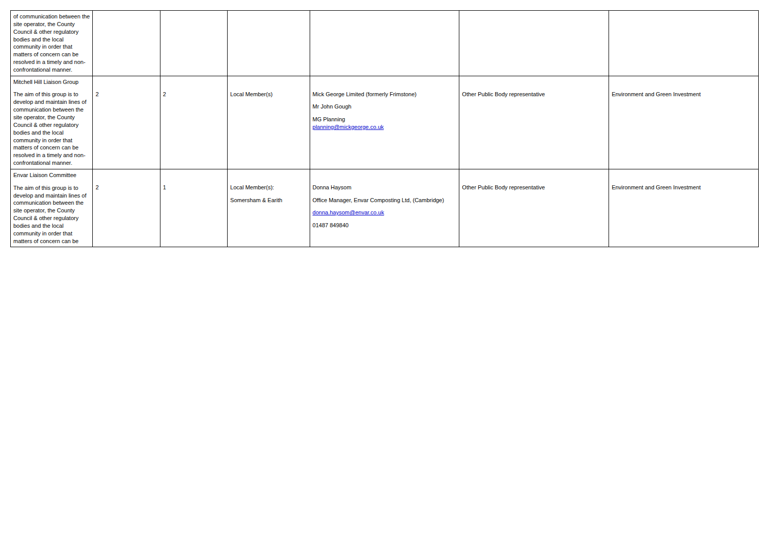| of communication between the site operator, the County Council & other regulatory bodies and the local community in order that matters of concern can be resolved in a timely and non-confrontational manner. | | | | | | |
| Mitchell Hill Liaison Group The aim of this group is to develop and maintain lines of communication between the site operator, the County Council & other regulatory bodies and the local community in order that matters of concern can be resolved in a timely and non-confrontational manner. | 2 | 2 | Local Member(s) | Mick George Limited (formerly Frimstone) Mr John Gough MG Planning planning@mickgeorge.co.uk | Other Public Body representative | Environment and Green Investment |
| Envar Liaison Committee The aim of this group is to develop and maintain lines of communication between the site operator, the County Council & other regulatory bodies and the local community in order that matters of concern can be | 2 | 1 | Local Member(s): Somersham & Earith | Donna Haysom Office Manager, Envar Composting Ltd, (Cambridge) donna.haysom@envar.co.uk 01487 849840 | Other Public Body representative | Environment and Green Investment |